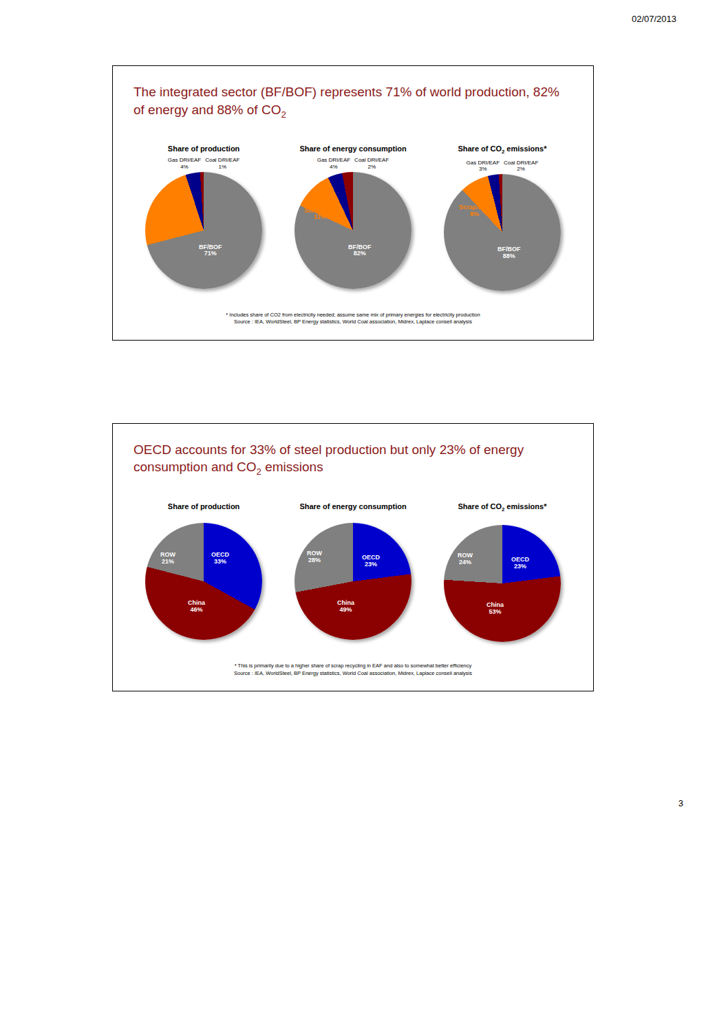02/07/2013
The integrated sector (BF/BOF) represents 71% of world production, 82% of energy and 88% of CO2
Share of production
Gas DRI/EAF
4% Coal DRI/EAF
1%
Scrap/EAF
24%
BF/BOF
71%
Share of energy consumption
Gas DRI/EAF
4% Coal DRI/EAF
2%
Scrap/EAF
11%
BF/BOF
82%
Share of CO2 emissions*
Gas DRI/EAF
3% Coal DRI/EAF
2%
Scrap/EAF
8%
BF/BOF
88%
* Includes share of CO2 from electricity needed; assume same mix of primary energies for electricity production
Source : IEA, WorldSteel, BP Energy statistics, World Coal association, Midrex, Laplace conseil analysis
OECD accounts for 33% of steel production but only 23% of energy consumption and CO2 emissions
Share of production
ROW
21%
OECD
33%
China
46%
Share of energy consumption
ROW
28%
OECD
23%
China
49%
Share of CO2 emissions*
ROW
24%
OECD
23%
China
53%
* This is primarily due to a higher share of scrap recycling in EAF and also to somewhat better efficiency
Source : IEA, WorldSteel, BP Energy statistics, World Coal association, Midrex, Laplace conseil analysis
3